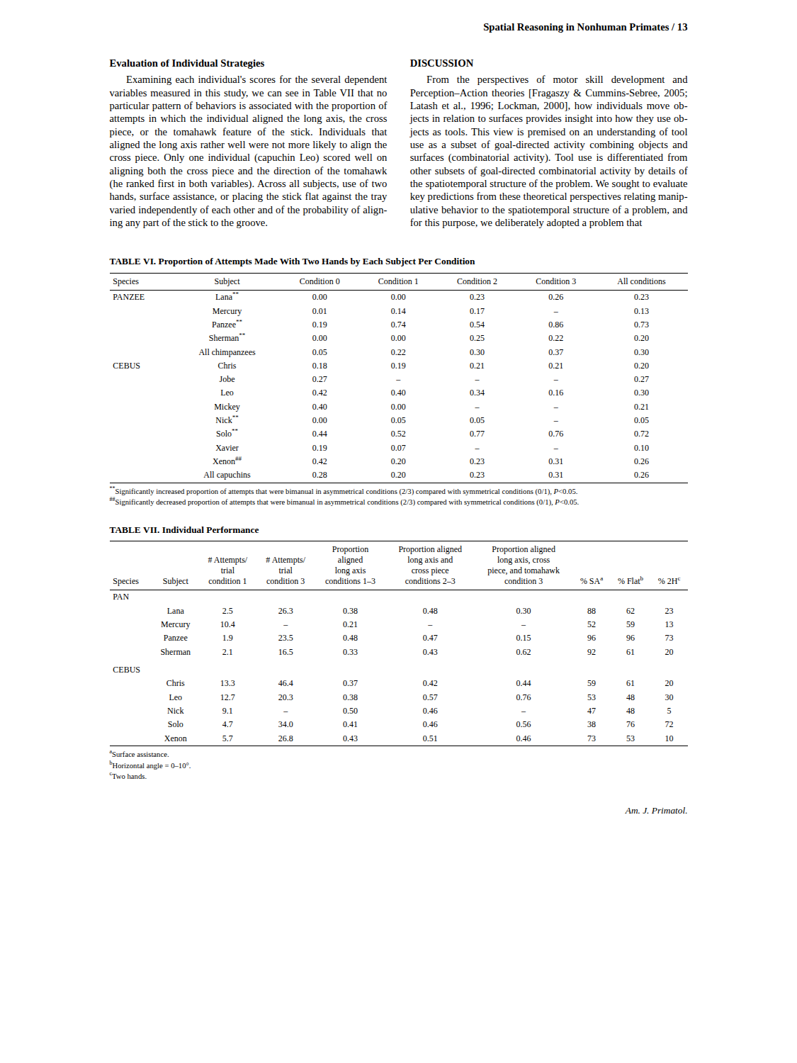Spatial Reasoning in Nonhuman Primates / 13
Evaluation of Individual Strategies
Examining each individual's scores for the several dependent variables measured in this study, we can see in Table VII that no particular pattern of behaviors is associated with the proportion of attempts in which the individual aligned the long axis, the cross piece, or the tomahawk feature of the stick. Individuals that aligned the long axis rather well were not more likely to align the cross piece. Only one individual (capuchin Leo) scored well on aligning both the cross piece and the direction of the tomahawk (he ranked first in both variables). Across all subjects, use of two hands, surface assistance, or placing the stick flat against the tray varied independently of each other and of the probability of aligning any part of the stick to the groove.
Discussion
From the perspectives of motor skill development and Perception–Action theories [Fragaszy & Cummins-Sebree, 2005; Latash et al., 1996; Lockman, 2000], how individuals move objects in relation to surfaces provides insight into how they use objects as tools. This view is premised on an understanding of tool use as a subset of goal-directed activity combining objects and surfaces (combinatorial activity). Tool use is differentiated from other subsets of goal-directed combinatorial activity by details of the spatiotemporal structure of the problem. We sought to evaluate key predictions from these theoretical perspectives relating manipulative behavior to the spatiotemporal structure of a problem, and for this purpose, we deliberately adopted a problem that
TABLE VI. Proportion of Attempts Made With Two Hands by Each Subject Per Condition
| Species | Subject | Condition 0 | Condition 1 | Condition 2 | Condition 3 | All conditions |
| --- | --- | --- | --- | --- | --- | --- |
| PANZEE | Lana ** | 0.00 | 0.00 | 0.23 | 0.26 | 0.23 |
| | Mercury | 0.01 | 0.14 | 0.17 | – | 0.13 |
| | Panzee ** | 0.19 | 0.74 | 0.54 | 0.86 | 0.73 |
| | Sherman ** | 0.00 | 0.00 | 0.25 | 0.22 | 0.20 |
| | All chimpanzees | 0.05 | 0.22 | 0.30 | 0.37 | 0.30 |
| CEBUS | Chris | 0.18 | 0.19 | 0.21 | 0.21 | 0.20 |
| | Jobe | 0.27 | – | – | – | 0.27 |
| | Leo | 0.42 | 0.40 | 0.34 | 0.16 | 0.30 |
| | Mickey | 0.40 | 0.00 | – | – | 0.21 |
| | Nick ** | 0.00 | 0.05 | 0.05 | – | 0.05 |
| | Solo ** | 0.44 | 0.52 | 0.77 | 0.76 | 0.72 |
| | Xavier | 0.19 | 0.07 | – | – | 0.10 |
| | Xenon ## | 0.42 | 0.20 | 0.23 | 0.31 | 0.26 |
| | All capuchins | 0.28 | 0.20 | 0.23 | 0.31 | 0.26 |
**Significantly increased proportion of attempts that were bimanual in asymmetrical conditions (2/3) compared with symmetrical conditions (0/1), P<0.05.
##Significantly decreased proportion of attempts that were bimanual in asymmetrical conditions (2/3) compared with symmetrical conditions (0/1), P<0.05.
TABLE VII. Individual Performance
| Species | Subject | # Attempts/ trial condition 1 | # Attempts/ trial condition 3 | Proportion aligned long axis conditions 1–3 | Proportion aligned long axis and cross piece conditions 2–3 | Proportion aligned long axis, cross piece, and tomahawk condition 3 | % SA a | % Flat b | % 2H c |
| --- | --- | --- | --- | --- | --- | --- | --- | --- | --- |
| PAN | | | | | | | | | |
| | Lana | 2.5 | 26.3 | 0.38 | 0.48 | 0.30 | 88 | 62 | 23 |
| | Mercury | 10.4 | – | 0.21 | – | – | 52 | 59 | 13 |
| | Panzee | 1.9 | 23.5 | 0.48 | 0.47 | 0.15 | 96 | 96 | 73 |
| | Sherman | 2.1 | 16.5 | 0.33 | 0.43 | 0.62 | 92 | 61 | 20 |
| CEBUS | | | | | | | | | |
| | Chris | 13.3 | 46.4 | 0.37 | 0.42 | 0.44 | 59 | 61 | 20 |
| | Leo | 12.7 | 20.3 | 0.38 | 0.57 | 0.76 | 53 | 48 | 30 |
| | Nick | 9.1 | – | 0.50 | 0.46 | – | 47 | 48 | 5 |
| | Solo | 4.7 | 34.0 | 0.41 | 0.46 | 0.56 | 38 | 76 | 72 |
| | Xenon | 5.7 | 26.8 | 0.43 | 0.51 | 0.46 | 73 | 53 | 10 |
aSurface assistance.
bHorizontal angle = 0–10°.
cTwo hands.
Am. J. Primatol.